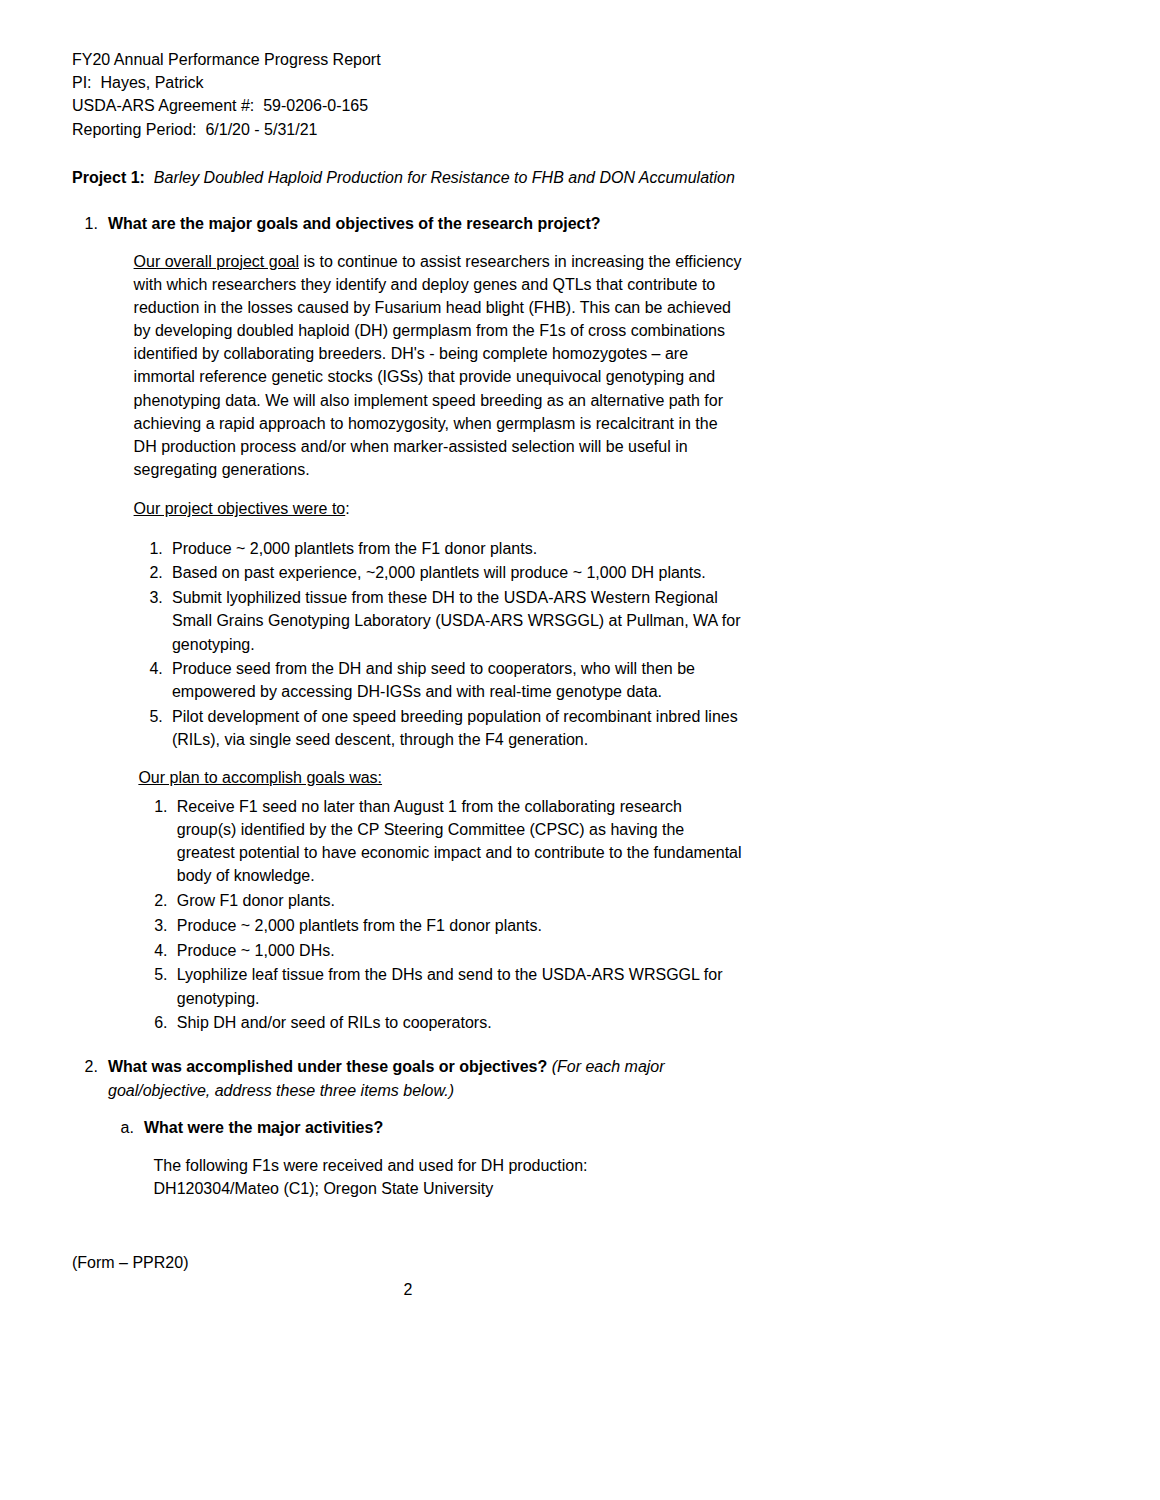FY20 Annual Performance Progress Report
PI: Hayes, Patrick
USDA-ARS Agreement #: 59-0206-0-165
Reporting Period: 6/1/20 - 5/31/21
Project 1: Barley Doubled Haploid Production for Resistance to FHB and DON Accumulation
What are the major goals and objectives of the research project?
Our overall project goal is to continue to assist researchers in increasing the efficiency with which researchers they identify and deploy genes and QTLs that contribute to reduction in the losses caused by Fusarium head blight (FHB). This can be achieved by developing doubled haploid (DH) germplasm from the F1s of cross combinations identified by collaborating breeders. DH's - being complete homozygotes – are immortal reference genetic stocks (IGSs) that provide unequivocal genotyping and phenotyping data. We will also implement speed breeding as an alternative path for achieving a rapid approach to homozygosity, when germplasm is recalcitrant in the DH production process and/or when marker-assisted selection will be useful in segregating generations.
Our project objectives were to:
Produce ~ 2,000 plantlets from the F1 donor plants.
Based on past experience, ~2,000 plantlets will produce ~ 1,000 DH plants.
Submit lyophilized tissue from these DH to the USDA-ARS Western Regional Small Grains Genotyping Laboratory (USDA-ARS WRSGGL) at Pullman, WA for genotyping.
Produce seed from the DH and ship seed to cooperators, who will then be empowered by accessing DH-IGSs and with real-time genotype data.
Pilot development of one speed breeding population of recombinant inbred lines (RILs), via single seed descent, through the F4 generation.
Our plan to accomplish goals was:
Receive F1 seed no later than August 1 from the collaborating research group(s) identified by the CP Steering Committee (CPSC) as having the greatest potential to have economic impact and to contribute to the fundamental body of knowledge.
Grow F1 donor plants.
Produce ~ 2,000 plantlets from the F1 donor plants.
Produce ~ 1,000 DHs.
Lyophilize leaf tissue from the DHs and send to the USDA-ARS WRSGGL for genotyping.
Ship DH and/or seed of RILs to cooperators.
What was accomplished under these goals or objectives? (For each major goal/objective, address these three items below.)
What were the major activities?
The following F1s were received and used for DH production:
DH120304/Mateo (C1); Oregon State University
(Form – PPR20)
2